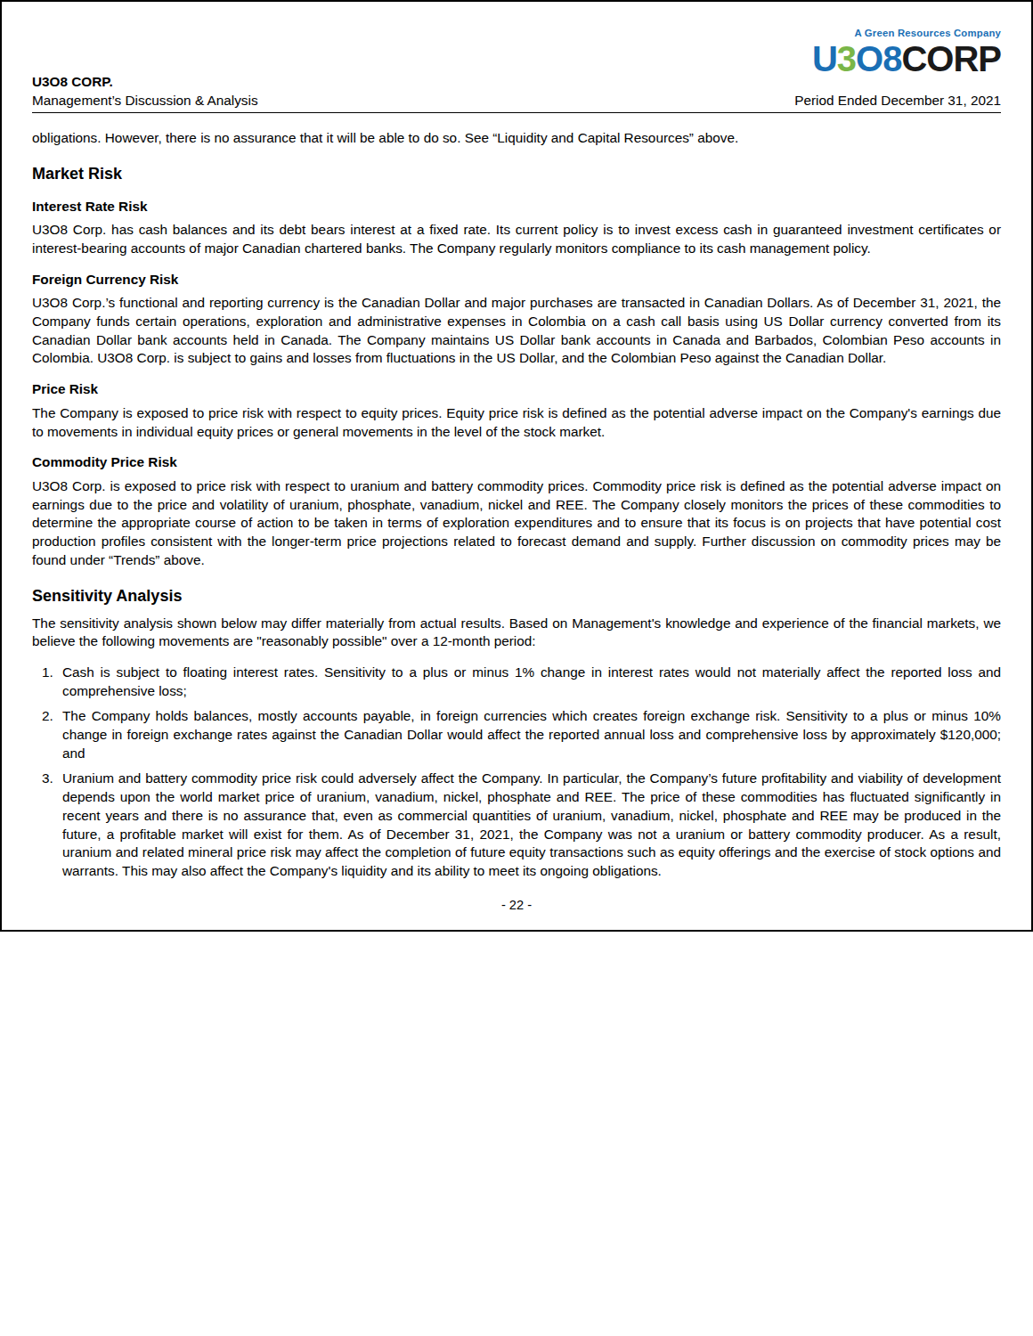A Green Resources Company
U 3 O8 CORP
U3O8 CORP.
Management’s Discussion & Analysis
Period Ended December 31, 2021
obligations. However, there is no assurance that it will be able to do so. See “Liquidity and Capital Resources” above.
Market Risk
Interest Rate Risk
U3O8 Corp. has cash balances and its debt bears interest at a fixed rate. Its current policy is to invest excess cash in guaranteed investment certificates or interest-bearing accounts of major Canadian chartered banks. The Company regularly monitors compliance to its cash management policy.
Foreign Currency Risk
U3O8 Corp.’s functional and reporting currency is the Canadian Dollar and major purchases are transacted in Canadian Dollars. As of December 31, 2021, the Company funds certain operations, exploration and administrative expenses in Colombia on a cash call basis using US Dollar currency converted from its Canadian Dollar bank accounts held in Canada. The Company maintains US Dollar bank accounts in Canada and Barbados, Colombian Peso accounts in Colombia. U3O8 Corp. is subject to gains and losses from fluctuations in the US Dollar, and the Colombian Peso against the Canadian Dollar.
Price Risk
The Company is exposed to price risk with respect to equity prices. Equity price risk is defined as the potential adverse impact on the Company's earnings due to movements in individual equity prices or general movements in the level of the stock market.
Commodity Price Risk
U3O8 Corp. is exposed to price risk with respect to uranium and battery commodity prices. Commodity price risk is defined as the potential adverse impact on earnings due to the price and volatility of uranium, phosphate, vanadium, nickel and REE. The Company closely monitors the prices of these commodities to determine the appropriate course of action to be taken in terms of exploration expenditures and to ensure that its focus is on projects that have potential cost production profiles consistent with the longer-term price projections related to forecast demand and supply. Further discussion on commodity prices may be found under “Trends” above.
Sensitivity Analysis
The sensitivity analysis shown below may differ materially from actual results. Based on Management's knowledge and experience of the financial markets, we believe the following movements are "reasonably possible" over a 12-month period:
Cash is subject to floating interest rates. Sensitivity to a plus or minus 1% change in interest rates would not materially affect the reported loss and comprehensive loss;
The Company holds balances, mostly accounts payable, in foreign currencies which creates foreign exchange risk. Sensitivity to a plus or minus 10% change in foreign exchange rates against the Canadian Dollar would affect the reported annual loss and comprehensive loss by approximately $120,000; and
Uranium and battery commodity price risk could adversely affect the Company. In particular, the Company’s future profitability and viability of development depends upon the world market price of uranium, vanadium, nickel, phosphate and REE. The price of these commodities has fluctuated significantly in recent years and there is no assurance that, even as commercial quantities of uranium, vanadium, nickel, phosphate and REE may be produced in the future, a profitable market will exist for them. As of December 31, 2021, the Company was not a uranium or battery commodity producer. As a result, uranium and related mineral price risk may affect the completion of future equity transactions such as equity offerings and the exercise of stock options and warrants. This may also affect the Company's liquidity and its ability to meet its ongoing obligations.
- 22 -